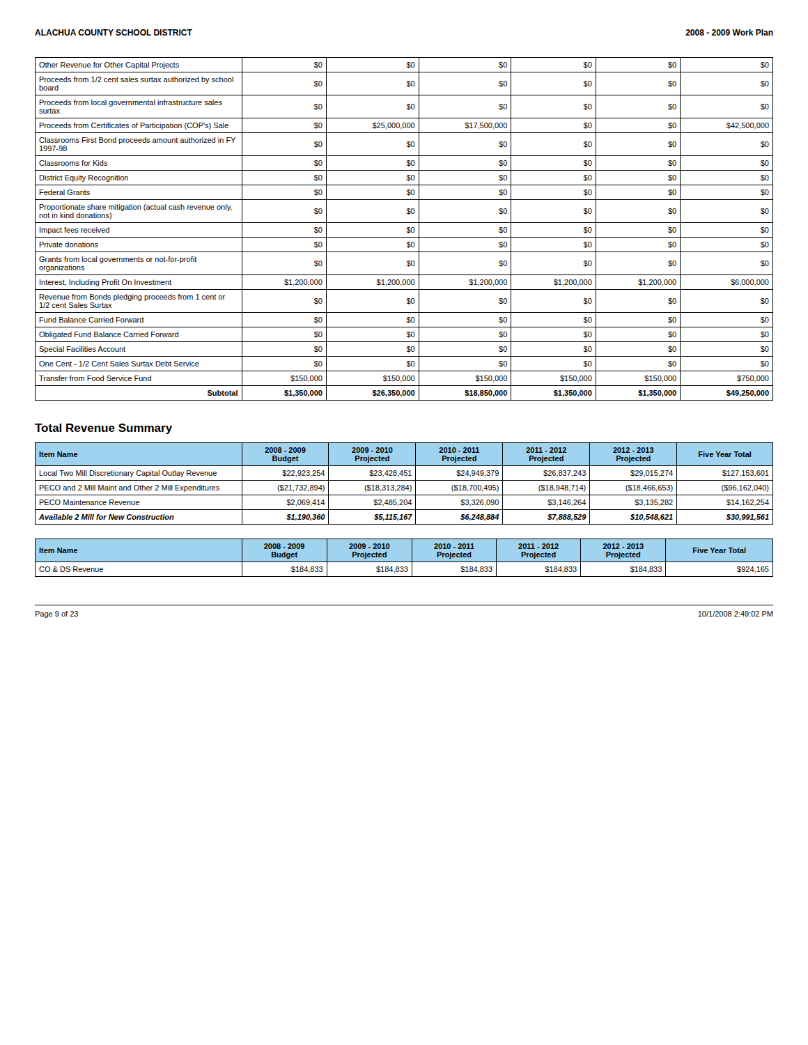ALACHUA COUNTY SCHOOL DISTRICT 2008 - 2009 Work Plan
| Other Revenue for Other Capital Projects | $0 | $0 | $0 | $0 | $0 | $0 |
| Proceeds from 1/2 cent sales surtax authorized by school board | $0 | $0 | $0 | $0 | $0 | $0 |
| Proceeds from local governmental infrastructure sales surtax | $0 | $0 | $0 | $0 | $0 | $0 |
| Proceeds from Certificates of Participation (COP's) Sale | $0 | $25,000,000 | $17,500,000 | $0 | $0 | $42,500,000 |
| Classrooms First Bond proceeds amount authorized in FY 1997-98 | $0 | $0 | $0 | $0 | $0 | $0 |
| Classrooms for Kids | $0 | $0 | $0 | $0 | $0 | $0 |
| District Equity Recognition | $0 | $0 | $0 | $0 | $0 | $0 |
| Federal Grants | $0 | $0 | $0 | $0 | $0 | $0 |
| Proportionate share mitigation (actual cash revenue only, not in kind donations) | $0 | $0 | $0 | $0 | $0 | $0 |
| Impact fees received | $0 | $0 | $0 | $0 | $0 | $0 |
| Private donations | $0 | $0 | $0 | $0 | $0 | $0 |
| Grants from local governments or not-for-profit organizations | $0 | $0 | $0 | $0 | $0 | $0 |
| Interest, Including Profit On Investment | $1,200,000 | $1,200,000 | $1,200,000 | $1,200,000 | $1,200,000 | $6,000,000 |
| Revenue from Bonds pledging proceeds from 1 cent or 1/2 cent Sales Surtax | $0 | $0 | $0 | $0 | $0 | $0 |
| Fund Balance Carried Forward | $0 | $0 | $0 | $0 | $0 | $0 |
| Obligated Fund Balance Carried Forward | $0 | $0 | $0 | $0 | $0 | $0 |
| Special Facilities Account | $0 | $0 | $0 | $0 | $0 | $0 |
| One Cent - 1/2 Cent Sales Surtax Debt Service | $0 | $0 | $0 | $0 | $0 | $0 |
| Transfer from Food Service Fund | $150,000 | $150,000 | $150,000 | $150,000 | $150,000 | $750,000 |
| Subtotal | $1,350,000 | $26,350,000 | $18,850,000 | $1,350,000 | $1,350,000 | $49,250,000 |
Total Revenue Summary
| Item Name | 2008 - 2009 Budget | 2009 - 2010 Projected | 2010 - 2011 Projected | 2011 - 2012 Projected | 2012 - 2013 Projected | Five Year Total |
| --- | --- | --- | --- | --- | --- | --- |
| Local Two Mill Discretionary Capital Outlay Revenue | $22,923,254 | $23,428,451 | $24,949,379 | $26,837,243 | $29,015,274 | $127,153,601 |
| PECO and 2 Mill Maint and Other 2 Mill Expenditures | ($21,732,894) | ($18,313,284) | ($18,700,495) | ($18,948,714) | ($18,466,653) | ($96,162,040) |
| PECO Maintenance Revenue | $2,069,414 | $2,485,204 | $3,326,090 | $3,146,264 | $3,135,282 | $14,162,254 |
| Available 2 Mill for New Construction | $1,190,360 | $5,115,167 | $6,248,884 | $7,888,529 | $10,548,621 | $30,991,561 |
| Item Name | 2008 - 2009 Budget | 2009 - 2010 Projected | 2010 - 2011 Projected | 2011 - 2012 Projected | 2012 - 2013 Projected | Five Year Total |
| --- | --- | --- | --- | --- | --- | --- |
| CO & DS Revenue | $184,833 | $184,833 | $184,833 | $184,833 | $184,833 | $924,165 |
Page 9 of 23 10/1/2008 2:49:02 PM